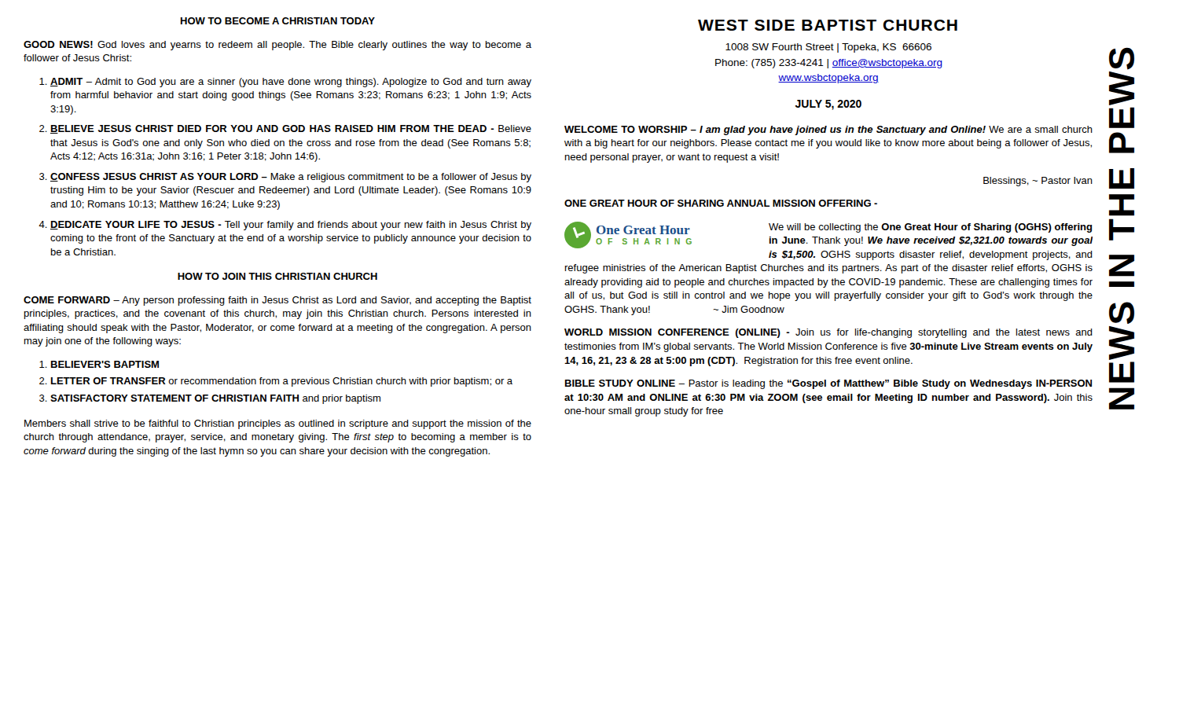HOW TO BECOME A CHRISTIAN TODAY
GOOD NEWS! God loves and yearns to redeem all people. The Bible clearly outlines the way to become a follower of Jesus Christ:
ADMIT – Admit to God you are a sinner (you have done wrong things). Apologize to God and turn away from harmful behavior and start doing good things (See Romans 3:23; Romans 6:23; 1 John 1:9; Acts 3:19).
BELIEVE JESUS CHRIST DIED FOR YOU AND GOD HAS RAISED HIM FROM THE DEAD - Believe that Jesus is God's one and only Son who died on the cross and rose from the dead (See Romans 5:8; Acts 4:12; Acts 16:31a; John 3:16; 1 Peter 3:18; John 14:6).
CONFESS JESUS CHRIST AS YOUR LORD – Make a religious commitment to be a follower of Jesus by trusting Him to be your Savior (Rescuer and Redeemer) and Lord (Ultimate Leader). (See Romans 10:9 and 10; Romans 10:13; Matthew 16:24; Luke 9:23)
DEDICATE YOUR LIFE TO JESUS - Tell your family and friends about your new faith in Jesus Christ by coming to the front of the Sanctuary at the end of a worship service to publicly announce your decision to be a Christian.
HOW TO JOIN THIS CHRISTIAN CHURCH
COME FORWARD – Any person professing faith in Jesus Christ as Lord and Savior, and accepting the Baptist principles, practices, and the covenant of this church, may join this Christian church. Persons interested in affiliating should speak with the Pastor, Moderator, or come forward at a meeting of the congregation. A person may join one of the following ways:
BELIEVER'S BAPTISM
LETTER OF TRANSFER or recommendation from a previous Christian church with prior baptism; or a
SATISFACTORY STATEMENT OF CHRISTIAN FAITH and prior baptism
Members shall strive to be faithful to Christian principles as outlined in scripture and support the mission of the church through attendance, prayer, service, and monetary giving. The first step to becoming a member is to come forward during the singing of the last hymn so you can share your decision with the congregation.
WEST SIDE BAPTIST CHURCH
1008 SW Fourth Street | Topeka, KS 66606
Phone: (785) 233-4241 | office@wsbctopeka.org
www.wsbctopeka.org
JULY 5, 2020
WELCOME TO WORSHIP – I am glad you have joined us in the Sanctuary and Online! We are a small church with a big heart for our neighbors. Please contact me if you would like to know more about being a follower of Jesus, need personal prayer, or want to request a visit!
Blessings, ~ Pastor Ivan
ONE GREAT HOUR OF SHARING ANNUAL MISSION OFFERING -
One Great Hour
O F S H A R I N G
We will be collecting the One Great Hour of Sharing (OGHS) offering in June. Thank you! We have received $2,321.00 towards our goal is $1,500. OGHS supports disaster relief, development projects, and refugee ministries of the American Baptist Churches and its partners. As part of the disaster relief efforts, OGHS is already providing aid to people and churches impacted by the COVID-19 pandemic. These are challenging times for all of us, but God is still in control and we hope you will prayerfully consider your gift to God's work through the OGHS. Thank you! ~ Jim Goodnow
WORLD MISSION CONFERENCE (ONLINE) - Join us for life-changing storytelling and the latest news and testimonies from IM's global servants. The World Mission Conference is five 30-minute Live Stream events on July 14, 16, 21, 23 & 28 at 5:00 pm (CDT). Registration for this free event online.
BIBLE STUDY ONLINE – Pastor is leading the “Gospel of Matthew” Bible Study on Wednesdays IN-PERSON at 10:30 AM and ONLINE at 6:30 PM via ZOOM (see email for Meeting ID number and Password). Join this one-hour small group study for free
NEWS IN THE PEWS